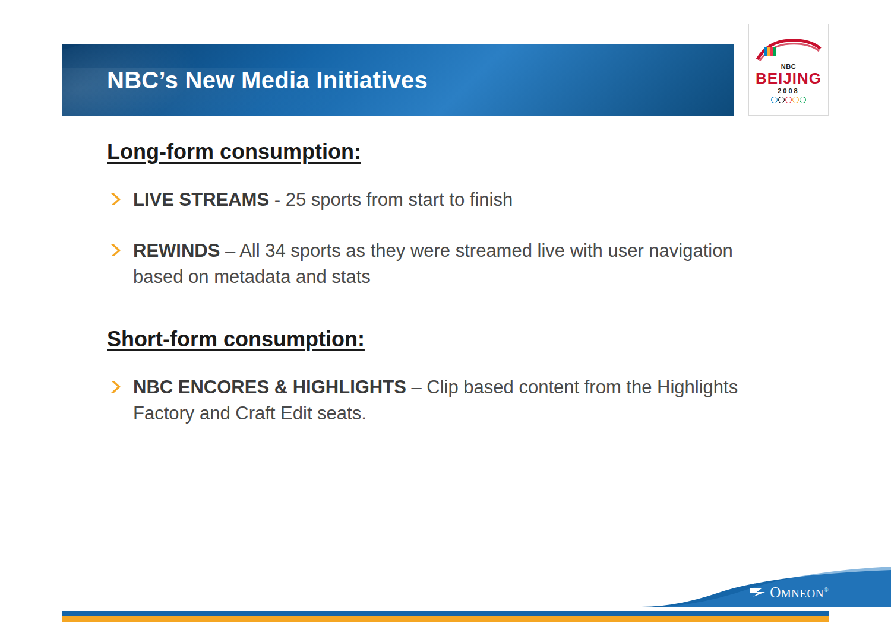NBC’s New Media Initiatives
NBC
BEIJING
2008
Long-form consumption:
LIVE STREAMS - 25 sports from start to finish
REWINDS – All 34 sports as they were streamed live with user navigation based on metadata and stats
Short-form consumption:
NBC ENCORES & HIGHLIGHTS – Clip based content from the Highlights Factory and Craft Edit seats.
OMNEON®